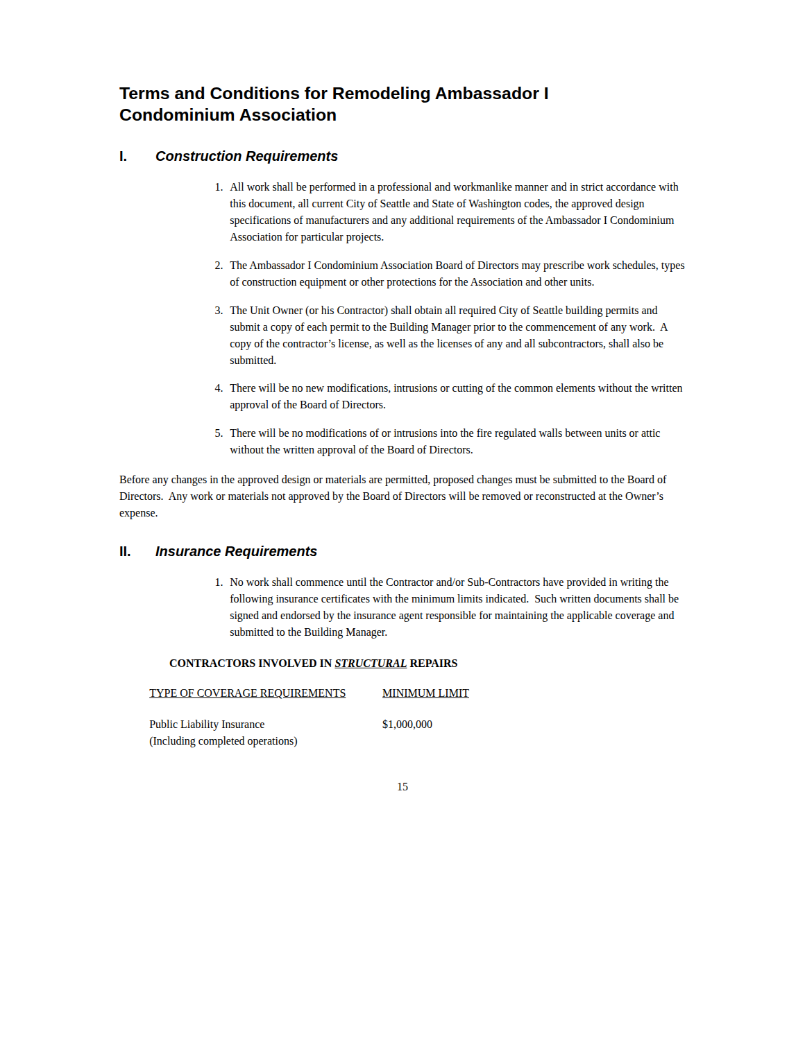Terms and Conditions for Remodeling Ambassador I
Condominium Association
I. Construction Requirements
All work shall be performed in a professional and workmanlike manner and in strict accordance with this document, all current City of Seattle and State of Washington codes, the approved design specifications of manufacturers and any additional requirements of the Ambassador I Condominium Association for particular projects.
The Ambassador I Condominium Association Board of Directors may prescribe work schedules, types of construction equipment or other protections for the Association and other units.
The Unit Owner (or his Contractor) shall obtain all required City of Seattle building permits and submit a copy of each permit to the Building Manager prior to the commencement of any work. A copy of the contractor’s license, as well as the licenses of any and all subcontractors, shall also be submitted.
There will be no new modifications, intrusions or cutting of the common elements without the written approval of the Board of Directors.
There will be no modifications of or intrusions into the fire regulated walls between units or attic without the written approval of the Board of Directors.
Before any changes in the approved design or materials are permitted, proposed changes must be submitted to the Board of Directors. Any work or materials not approved by the Board of Directors will be removed or reconstructed at the Owner’s expense.
II. Insurance Requirements
No work shall commence until the Contractor and/or Sub-Contractors have provided in writing the following insurance certificates with the minimum limits indicated. Such written documents shall be signed and endorsed by the insurance agent responsible for maintaining the applicable coverage and submitted to the Building Manager.
CONTRACTORS INVOLVED IN STRUCTURAL REPAIRS
| TYPE OF COVERAGE REQUIREMENTS | MINIMUM LIMIT |
| --- | --- |
| Public Liability Insurance (Including completed operations) | $1,000,000 |
15